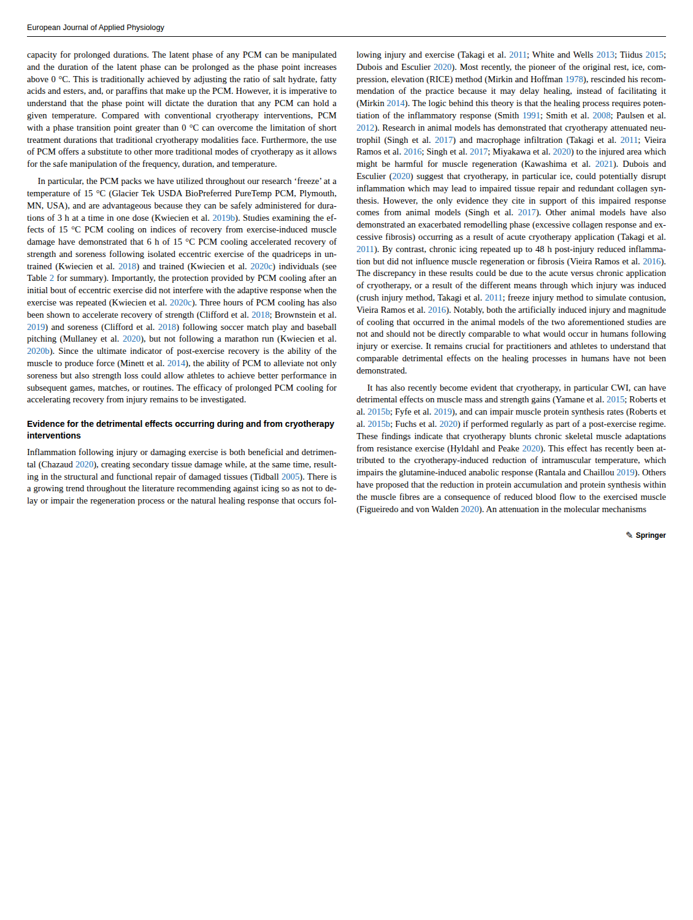European Journal of Applied Physiology
capacity for prolonged durations. The latent phase of any PCM can be manipulated and the duration of the latent phase can be prolonged as the phase point increases above 0 °C. This is traditionally achieved by adjusting the ratio of salt hydrate, fatty acids and esters, and, or paraffins that make up the PCM. However, it is imperative to understand that the phase point will dictate the duration that any PCM can hold a given temperature. Compared with conventional cryotherapy interventions, PCM with a phase transition point greater than 0 °C can overcome the limitation of short treatment durations that traditional cryotherapy modalities face. Furthermore, the use of PCM offers a substitute to other more traditional modes of cryotherapy as it allows for the safe manipulation of the frequency, duration, and temperature.
In particular, the PCM packs we have utilized throughout our research ‘freeze’ at a temperature of 15 °C (Glacier Tek USDA BioPreferred PureTemp PCM, Plymouth, MN, USA), and are advantageous because they can be safely administered for durations of 3 h at a time in one dose (Kwiecien et al. 2019b). Studies examining the effects of 15 °C PCM cooling on indices of recovery from exercise-induced muscle damage have demonstrated that 6 h of 15 °C PCM cooling accelerated recovery of strength and soreness following isolated eccentric exercise of the quadriceps in untrained (Kwiecien et al. 2018) and trained (Kwiecien et al. 2020c) individuals (see Table 2 for summary). Importantly, the protection provided by PCM cooling after an initial bout of eccentric exercise did not interfere with the adaptive response when the exercise was repeated (Kwiecien et al. 2020c). Three hours of PCM cooling has also been shown to accelerate recovery of strength (Clifford et al. 2018; Brownstein et al. 2019) and soreness (Clifford et al. 2018) following soccer match play and baseball pitching (Mullaney et al. 2020), but not following a marathon run (Kwiecien et al. 2020b). Since the ultimate indicator of post-exercise recovery is the ability of the muscle to produce force (Minett et al. 2014), the ability of PCM to alleviate not only soreness but also strength loss could allow athletes to achieve better performance in subsequent games, matches, or routines. The efficacy of prolonged PCM cooling for accelerating recovery from injury remains to be investigated.
Evidence for the detrimental effects occurring during and from cryotherapy interventions
Inflammation following injury or damaging exercise is both beneficial and detrimental (Chazaud 2020), creating secondary tissue damage while, at the same time, resulting in the structural and functional repair of damaged tissues (Tidball 2005). There is a growing trend throughout the literature recommending against icing so as not to delay or impair the regeneration process or the natural healing response that occurs following injury and exercise (Takagi et al. 2011; White and Wells 2013; Tiidus 2015; Dubois and Esculier 2020). Most recently, the pioneer of the original rest, ice, compression, elevation (RICE) method (Mirkin and Hoffman 1978), rescinded his recommendation of the practice because it may delay healing, instead of facilitating it (Mirkin 2014). The logic behind this theory is that the healing process requires potentiation of the inflammatory response (Smith 1991; Smith et al. 2008; Paulsen et al. 2012). Research in animal models has demonstrated that cryotherapy attenuated neutrophil (Singh et al. 2017) and macrophage infiltration (Takagi et al. 2011; Vieira Ramos et al. 2016; Singh et al. 2017; Miyakawa et al. 2020) to the injured area which might be harmful for muscle regeneration (Kawashima et al. 2021). Dubois and Esculier (2020) suggest that cryotherapy, in particular ice, could potentially disrupt inflammation which may lead to impaired tissue repair and redundant collagen synthesis. However, the only evidence they cite in support of this impaired response comes from animal models (Singh et al. 2017). Other animal models have also demonstrated an exacerbated remodelling phase (excessive collagen response and excessive fibrosis) occurring as a result of acute cryotherapy application (Takagi et al. 2011). By contrast, chronic icing repeated up to 48 h post-injury reduced inflammation but did not influence muscle regeneration or fibrosis (Vieira Ramos et al. 2016). The discrepancy in these results could be due to the acute versus chronic application of cryotherapy, or a result of the different means through which injury was induced (crush injury method, Takagi et al. 2011; freeze injury method to simulate contusion, Vieira Ramos et al. 2016). Notably, both the artificially induced injury and magnitude of cooling that occurred in the animal models of the two aforementioned studies are not and should not be directly comparable to what would occur in humans following injury or exercise. It remains crucial for practitioners and athletes to understand that comparable detrimental effects on the healing processes in humans have not been demonstrated.
It has also recently become evident that cryotherapy, in particular CWI, can have detrimental effects on muscle mass and strength gains (Yamane et al. 2015; Roberts et al. 2015b; Fyfe et al. 2019), and can impair muscle protein synthesis rates (Roberts et al. 2015b; Fuchs et al. 2020) if performed regularly as part of a post-exercise regime. These findings indicate that cryotherapy blunts chronic skeletal muscle adaptations from resistance exercise (Hyldahl and Peake 2020). This effect has recently been attributed to the cryotherapy-induced reduction of intramuscular temperature, which impairs the glutamine-induced anabolic response (Rantala and Chaillou 2019). Others have proposed that the reduction in protein accumulation and protein synthesis within the muscle fibres are a consequence of reduced blood flow to the exercised muscle (Figueiredo and von Walden 2020). An attenuation in the molecular mechanisms
✎Springer